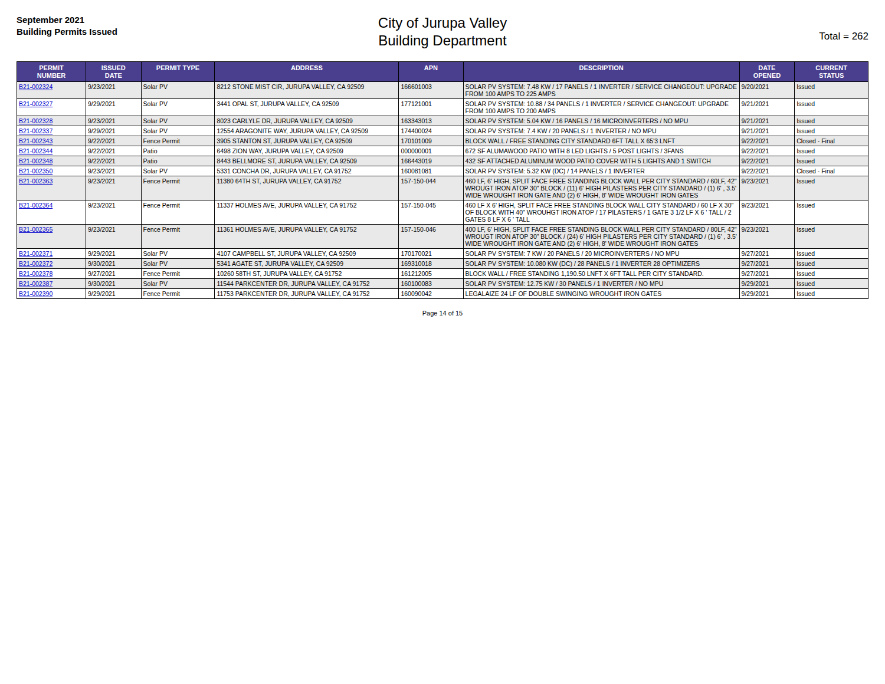September 2021
Building Permits Issued
City of Jurupa Valley
Building Department
Total = 262
| PERMIT NUMBER | ISSUED DATE | PERMIT TYPE | ADDRESS | APN | DESCRIPTION | DATE OPENED | CURRENT STATUS |
| --- | --- | --- | --- | --- | --- | --- | --- |
| B21-002324 | 9/23/2021 | Solar PV | 8212 STONE MIST CIR, JURUPA VALLEY, CA 92509 | 166601003 | SOLAR PV SYSTEM: 7.48 KW / 17 PANELS / 1 INVERTER / SERVICE CHANGEOUT: UPGRADE FROM 100 AMPS TO 225 AMPS | 9/20/2021 | Issued |
| B21-002327 | 9/29/2021 | Solar PV | 3441 OPAL ST, JURUPA VALLEY, CA 92509 | 177121001 | SOLAR PV SYSTEM: 10.88 / 34 PANELS / 1 INVERTER / SERVICE CHANGEOUT: UPGRADE FROM 100 AMPS TO 200 AMPS | 9/21/2021 | Issued |
| B21-002328 | 9/23/2021 | Solar PV | 8023 CARLYLE DR, JURUPA VALLEY, CA 92509 | 163343013 | SOLAR PV SYSTEM: 5.04 KW / 16 PANELS / 16 MICROINVERTERS / NO MPU | 9/21/2021 | Issued |
| B21-002337 | 9/29/2021 | Solar PV | 12554 ARAGONITE WAY, JURUPA VALLEY, CA 92509 | 174400024 | SOLAR PV SYSTEM: 7.4 KW / 20 PANELS / 1 INVERTER / NO MPU | 9/21/2021 | Issued |
| B21-002343 | 9/22/2021 | Fence Permit | 3905 STANTON ST, JURUPA VALLEY, CA 92509 | 170101009 | BLOCK WALL / FREE STANDING CITY STANDARD 6FT TALL X 65'3 LNFT | 9/22/2021 | Closed - Final |
| B21-002344 | 9/22/2021 | Patio | 6498 ZION WAY, JURUPA VALLEY, CA 92509 | 000000001 | 672 SF ALUMAWOOD PATIO WITH 8 LED LIGHTS / 5 POST LIGHTS / 3FANS | 9/22/2021 | Issued |
| B21-002348 | 9/22/2021 | Patio | 8443 BELLMORE ST, JURUPA VALLEY, CA 92509 | 166443019 | 432 SF ATTACHED ALUMINUM WOOD PATIO COVER WITH 5 LIGHTS AND 1 SWITCH | 9/22/2021 | Issued |
| B21-002350 | 9/23/2021 | Solar PV | 5331 CONCHA DR, JURUPA VALLEY, CA 91752 | 160081081 | SOLAR PV SYSTEM: 5.32 KW (DC) / 14 PANELS / 1 INVERTER | 9/22/2021 | Closed - Final |
| B21-002363 | 9/23/2021 | Fence Permit | 11380 64TH ST, JURUPA VALLEY, CA 91752 | 157-150-044 | 460 LF, 6' HIGH, SPLIT FACE FREE STANDING BLOCK WALL PER CITY STANDARD / 60LF, 42" WROUGT IRON ATOP 30" BLOCK / (11) 6' HIGH PILASTERS PER CITY STANDARD / (1) 6' , 3.5' WIDE WROUGHT IRON GATE AND (2) 6' HIGH, 8' WIDE WROUGHT IRON GATES | 9/23/2021 | Issued |
| B21-002364 | 9/23/2021 | Fence Permit | 11337 HOLMES AVE, JURUPA VALLEY, CA 91752 | 157-150-045 | 460 LF X 6' HIGH, SPLIT FACE FREE STANDING BLOCK WALL CITY STANDARD / 60 LF X 30" OF BLOCK WITH 40" WROUHGT IRON ATOP / 17 PILASTERS / 1 GATE 3 1/2 LF X 6 ' TALL / 2 GATES 8 LF X 6 ' TALL | 9/23/2021 | Issued |
| B21-002365 | 9/23/2021 | Fence Permit | 11361 HOLMES AVE, JURUPA VALLEY, CA 91752 | 157-150-046 | 400 LF, 6' HIGH, SPLIT FACE FREE STANDING BLOCK WALL PER CITY STANDARD / 80LF, 42" WROUGT IRON ATOP 30" BLOCK / (24) 6' HIGH PILASTERS PER CITY STANDARD / (1) 6' , 3.5' WIDE WROUGHT IRON GATE AND (2) 6' HIGH, 8' WIDE WROUGHT IRON GATES | 9/23/2021 | Issued |
| B21-002371 | 9/29/2021 | Solar PV | 4107 CAMPBELL ST, JURUPA VALLEY, CA 92509 | 170170021 | SOLAR PV SYSTEM: 7 KW / 20 PANELS / 20 MICROINVERTERS / NO MPU | 9/27/2021 | Issued |
| B21-002372 | 9/30/2021 | Solar PV | 5341 AGATE ST, JURUPA VALLEY, CA 92509 | 169310018 | SOLAR PV SYSTEM: 10.080 KW (DC) / 28 PANELS / 1 INVERTER 28 OPTIMIZERS | 9/27/2021 | Issued |
| B21-002378 | 9/27/2021 | Fence Permit | 10260 58TH ST, JURUPA VALLEY, CA 91752 | 161212005 | BLOCK WALL / FREE STANDING 1,190.50 LNFT X 6FT TALL PER CITY STANDARD. | 9/27/2021 | Issued |
| B21-002387 | 9/30/2021 | Solar PV | 11544 PARKCENTER DR, JURUPA VALLEY, CA 91752 | 160100083 | SOLAR PV SYSTEM: 12.75 KW / 30 PANELS / 1 INVERTER / NO MPU | 9/29/2021 | Issued |
| B21-002390 | 9/29/2021 | Fence Permit | 11753 PARKCENTER DR, JURUPA VALLEY, CA 91752 | 160090042 | LEGALAIZE 24 LF OF DOUBLE SWINGING WROUGHT IRON GATES | 9/29/2021 | Issued |
Page 14 of 15